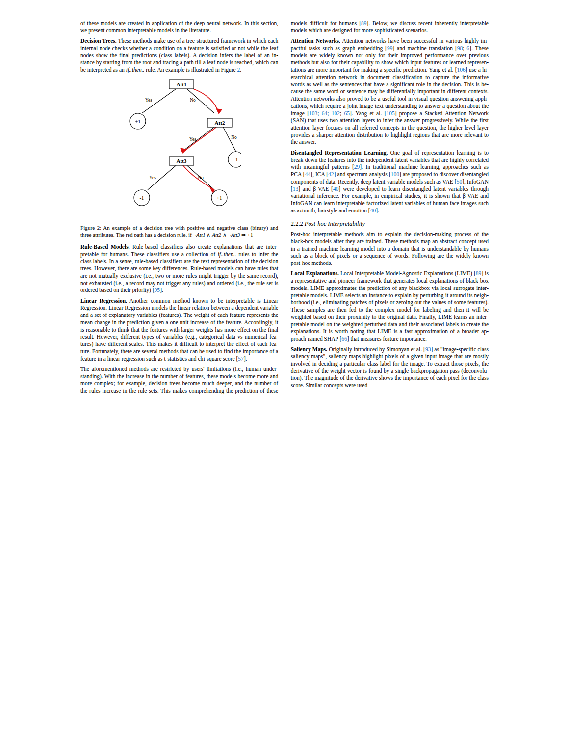of these models are created in application of the deep neural network. In this section, we present common interpretable models in the literature.
Decision Trees. These methods make use of a tree-structured framework in which each internal node checks whether a condition on a feature is satisfied or not while the leaf nodes show the final predictions (class labels). A decision infers the label of an instance by starting from the root and tracing a path till a leaf node is reached, which can be interpreted as an if..then.. rule. An example is illustrated in Figure 2.
Att1 Att2 Att3 +1 -1 -1 +1 Yes No Yes No Yes No
Figure 2: An example of a decision tree with positive and negative class (binary) and three attributes. The red path has a decision rule, if ¬Att1 ∧ Att2 ∧ ¬Att3 ⇒ +1
Rule-Based Models. Rule-based classifiers also create explanations that are interpretable for humans. These classifiers use a collection of if..then.. rules to infer the class labels. In a sense, rule-based classifiers are the text representation of the decision trees. However, there are some key differences. Rule-based models can have rules that are not mutually exclusive (i.e., two or more rules might trigger by the same record), not exhausted (i.e., a record may not trigger any rules) and ordered (i.e., the rule set is ordered based on their priority) [95].
Linear Regression. Another common method known to be interpretable is Linear Regression. Linear Regression models the linear relation between a dependent variable and a set of explanatory variables (features). The weight of each feature represents the mean change in the prediction given a one unit increase of the feature. Accordingly, it is reasonable to think that the features with larger weights has more effect on the final result. However, different types of variables (e.g., categorical data vs numerical features) have different scales. This makes it difficult to interpret the effect of each feature. Fortunately, there are several methods that can be used to find the importance of a feature in a linear regression such as t-statistics and chi-square score [57].
The aforementioned methods are restricted by users' limitations (i.e., human understanding). With the increase in the number of features, these models become more and more complex; for example, decision trees become much deeper, and the number of the rules increase in the rule sets. This makes comprehending the prediction of these models difficult for humans [89]. Below, we discuss recent inherently interpretable models which are designed for more sophisticated scenarios.
Attention Networks. Attention networks have been successful in various highly-impactful tasks such as graph embedding [99] and machine translation [98; 6]. These models are widely known not only for their improved performance over previous methods but also for their capability to show which input features or learned representations are more important for making a specific prediction. Yang et al. [106] use a hierarchical attention network in document classification to capture the informative words as well as the sentences that have a significant role in the decision. This is because the same word or sentence may be differentially important in different contexts. Attention networks also proved to be a useful tool in visual question answering applications, which require a joint image-text understanding to answer a question about the image [103; 64; 102; 65]. Yang et al. [105] propose a Stacked Attention Network (SAN) that uses two attention layers to infer the answer progressively. While the first attention layer focuses on all referred concepts in the question, the higher-level layer provides a sharper attention distribution to highlight regions that are more relevant to the answer.
Disentangled Representation Learning. One goal of representation learning is to break down the features into the independent latent variables that are highly correlated with meaningful patterns [29]. In traditional machine learning, approaches such as PCA [44], ICA [42] and spectrum analysis [100] are proposed to discover disentangled components of data. Recently, deep latent-variable models such as VAE [50], InfoGAN [13] and β-VAE [40] were developed to learn disentangled latent variables through variational inference. For example, in empirical studies, it is shown that β-VAE and InfoGAN can learn interpretable factorized latent variables of human face images such as azimuth, hairstyle and emotion [40].
2.2.2 Post-hoc Interpretability
Post-hoc interpretable methods aim to explain the decision-making process of the black-box models after they are trained. These methods map an abstract concept used in a trained machine learning model into a domain that is understandable by humans such as a block of pixels or a sequence of words. Following are the widely known post-hoc methods.
Local Explanations. Local Interpretable Model-Agnostic Explanations (LIME) [89] is a representative and pioneer framework that generates local explanations of black-box models. LIME approximates the prediction of any blackbox via local surrogate interpretable models. LIME selects an instance to explain by perturbing it around its neighborhood (i.e., eliminating patches of pixels or zeroing out the values of some features). These samples are then fed to the complex model for labeling and then it will be weighted based on their proximity to the original data. Finally, LIME learns an interpretable model on the weighted perturbed data and their associated labels to create the explanations. It is worth noting that LIME is a fast approximation of a broader approach named SHAP [66] that measures feature importance.
Saliency Maps. Originally introduced by Simonyan et al. [93] as "image-specific class saliency maps", saliency maps highlight pixels of a given input image that are mostly involved in deciding a particular class label for the image. To extract those pixels, the derivative of the weight vector is found by a single backpropagation pass (deconvolution). The magnitude of the derivative shows the importance of each pixel for the class score. Similar concepts were used